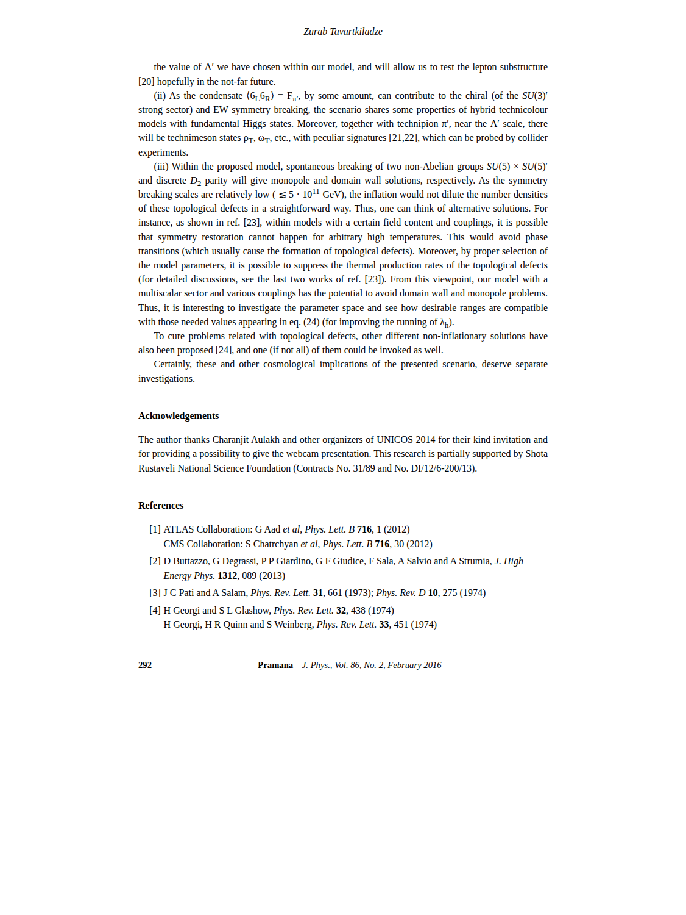Zurab Tavartkiladze
the value of Λ′ we have chosen within our model, and will allow us to test the lepton substructure [20] hopefully in the not-far future.
(ii) As the condensate ⟨6L6R⟩ = Fπ′, by some amount, can contribute to the chiral (of the SU(3)′ strong sector) and EW symmetry breaking, the scenario shares some properties of hybrid technicolour models with fundamental Higgs states. Moreover, together with technipion π′, near the Λ′ scale, there will be technimeson states ρT, ωT, etc., with peculiar signatures [21,22], which can be probed by collider experiments.
(iii) Within the proposed model, spontaneous breaking of two non-Abelian groups SU(5) × SU(5)′ and discrete D2 parity will give monopole and domain wall solutions, respectively. As the symmetry breaking scales are relatively low ( ≲ 5 · 1011 GeV), the inflation would not dilute the number densities of these topological defects in a straightforward way. Thus, one can think of alternative solutions. For instance, as shown in ref. [23], within models with a certain field content and couplings, it is possible that symmetry restoration cannot happen for arbitrary high temperatures. This would avoid phase transitions (which usually cause the formation of topological defects). Moreover, by proper selection of the model parameters, it is possible to suppress the thermal production rates of the topological defects (for detailed discussions, see the last two works of ref. [23]). From this viewpoint, our model with a multiscalar sector and various couplings has the potential to avoid domain wall and monopole problems. Thus, it is interesting to investigate the parameter space and see how desirable ranges are compatible with those needed values appearing in eq. (24) (for improving the running of λh).
To cure problems related with topological defects, other different non-inflationary solutions have also been proposed [24], and one (if not all) of them could be invoked as well.
Certainly, these and other cosmological implications of the presented scenario, deserve separate investigations.
Acknowledgements
The author thanks Charanjit Aulakh and other organizers of UNICOS 2014 for their kind invitation and for providing a possibility to give the webcam presentation. This research is partially supported by Shota Rustaveli National Science Foundation (Contracts No. 31/89 and No. DI/12/6-200/13).
References
[1] ATLAS Collaboration: G Aad et al, Phys. Lett. B 716, 1 (2012) CMS Collaboration: S Chatrchyan et al, Phys. Lett. B 716, 30 (2012)
[2] D Buttazzo, G Degrassi, P P Giardino, G F Giudice, F Sala, A Salvio and A Strumia, J. High Energy Phys. 1312, 089 (2013)
[3] J C Pati and A Salam, Phys. Rev. Lett. 31, 661 (1973); Phys. Rev. D 10, 275 (1974)
[4] H Georgi and S L Glashow, Phys. Rev. Lett. 32, 438 (1974) H Georgi, H R Quinn and S Weinberg, Phys. Rev. Lett. 33, 451 (1974)
292 Pramana – J. Phys., Vol. 86, No. 2, February 2016